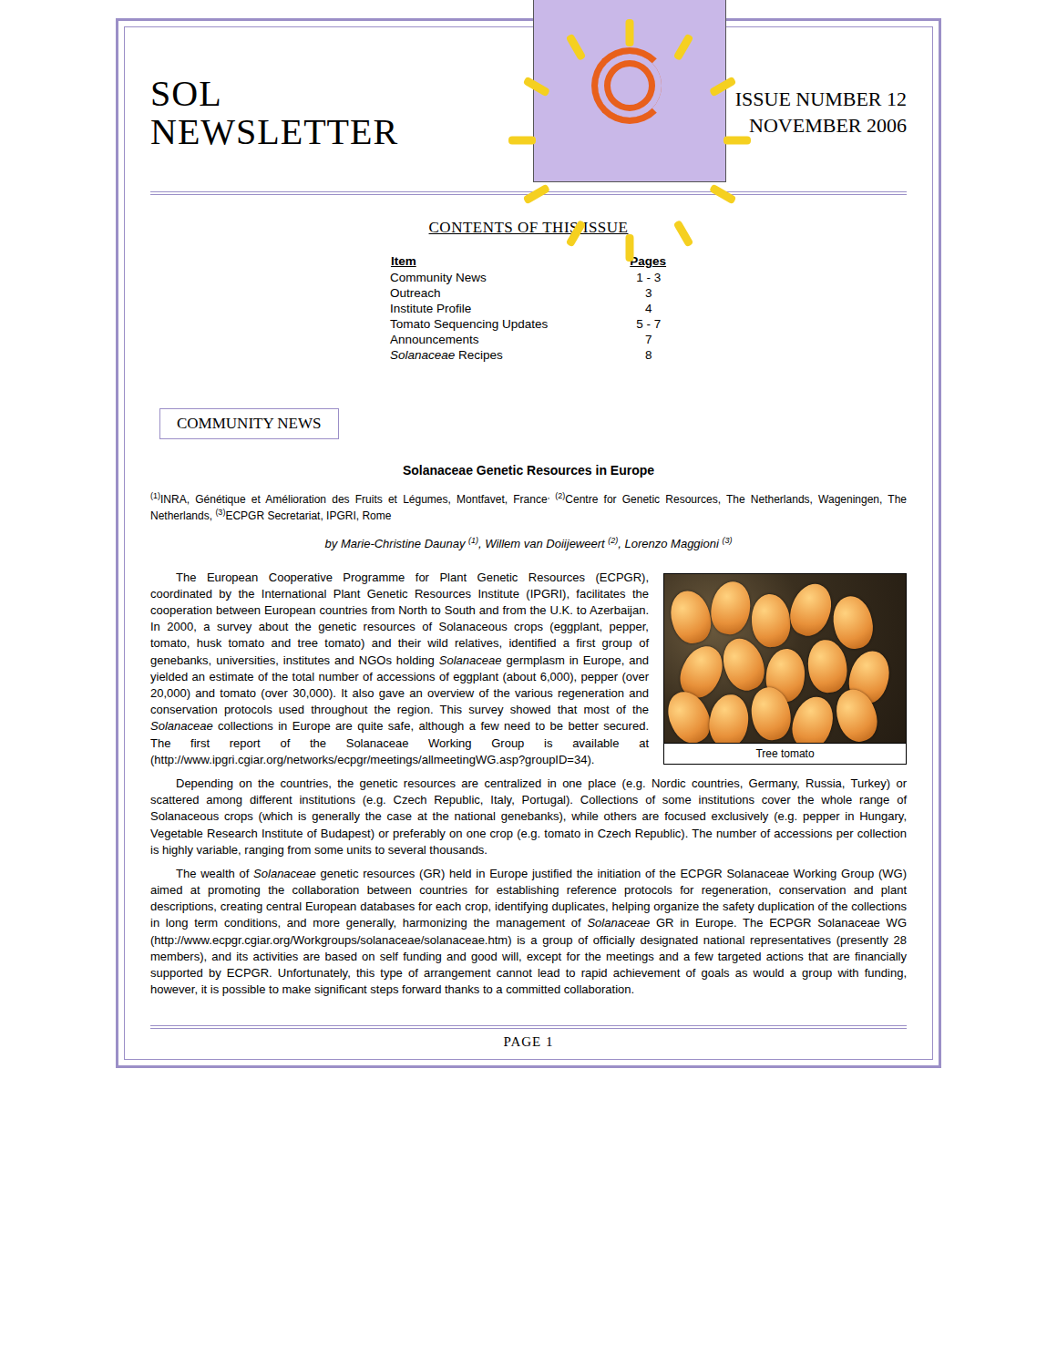SOL
NEWSLETTER
ISSUE NUMBER 12
NOVEMBER 2006
CONTENTS OF THIS ISSUE
| Item | Pages |
| --- | --- |
| Community News | 1 - 3 |
| Outreach | 3 |
| Institute Profile | 4 |
| Tomato Sequencing Updates | 5 - 7 |
| Announcements | 7 |
| Solanaceae Recipes | 8 |
COMMUNITY NEWS
Solanaceae Genetic Resources in Europe
(1)INRA, Génétique et Amélioration des Fruits et Légumes, Montfavet, France, (2)Centre for Genetic Resources, The Netherlands, Wageningen, The Netherlands, (3)ECPGR Secretariat, IPGRI, Rome
by Marie-Christine Daunay (1), Willem van Doiijeweert (2), Lorenzo Maggioni (3)
Tree tomato
The European Cooperative Programme for Plant Genetic Resources (ECPGR), coordinated by the International Plant Genetic Resources Institute (IPGRI), facilitates the cooperation between European countries from North to South and from the U.K. to Azerbaijan. In 2000, a survey about the genetic resources of Solanaceous crops (eggplant, pepper, tomato, husk tomato and tree tomato) and their wild relatives, identified a first group of genebanks, universities, institutes and NGOs holding Solanaceae germplasm in Europe, and yielded an estimate of the total number of accessions of eggplant (about 6,000), pepper (over 20,000) and tomato (over 30,000). It also gave an overview of the various regeneration and conservation protocols used throughout the region. This survey showed that most of the Solanaceae collections in Europe are quite safe, although a few need to be better secured. The first report of the Solanaceae Working Group is available at (http://www.ipgri.cgiar.org/networks/ecpgr/meetings/allmeetingWG.asp?groupID=34).
Depending on the countries, the genetic resources are centralized in one place (e.g. Nordic countries, Germany, Russia, Turkey) or scattered among different institutions (e.g. Czech Republic, Italy, Portugal). Collections of some institutions cover the whole range of Solanaceous crops (which is generally the case at the national genebanks), while others are focused exclusively (e.g. pepper in Hungary, Vegetable Research Institute of Budapest) or preferably on one crop (e.g. tomato in Czech Republic). The number of accessions per collection is highly variable, ranging from some units to several thousands.
The wealth of Solanaceae genetic resources (GR) held in Europe justified the initiation of the ECPGR Solanaceae Working Group (WG) aimed at promoting the collaboration between countries for establishing reference protocols for regeneration, conservation and plant descriptions, creating central European databases for each crop, identifying duplicates, helping organize the safety duplication of the collections in long term conditions, and more generally, harmonizing the management of Solanaceae GR in Europe. The ECPGR Solanaceae WG (http://www.ecpgr.cgiar.org/Workgroups/solanaceae/solanaceae.htm) is a group of officially designated national representatives (presently 28 members), and its activities are based on self funding and good will, except for the meetings and a few targeted actions that are financially supported by ECPGR. Unfortunately, this type of arrangement cannot lead to rapid achievement of goals as would a group with funding, however, it is possible to make significant steps forward thanks to a committed collaboration.
PAGE 1